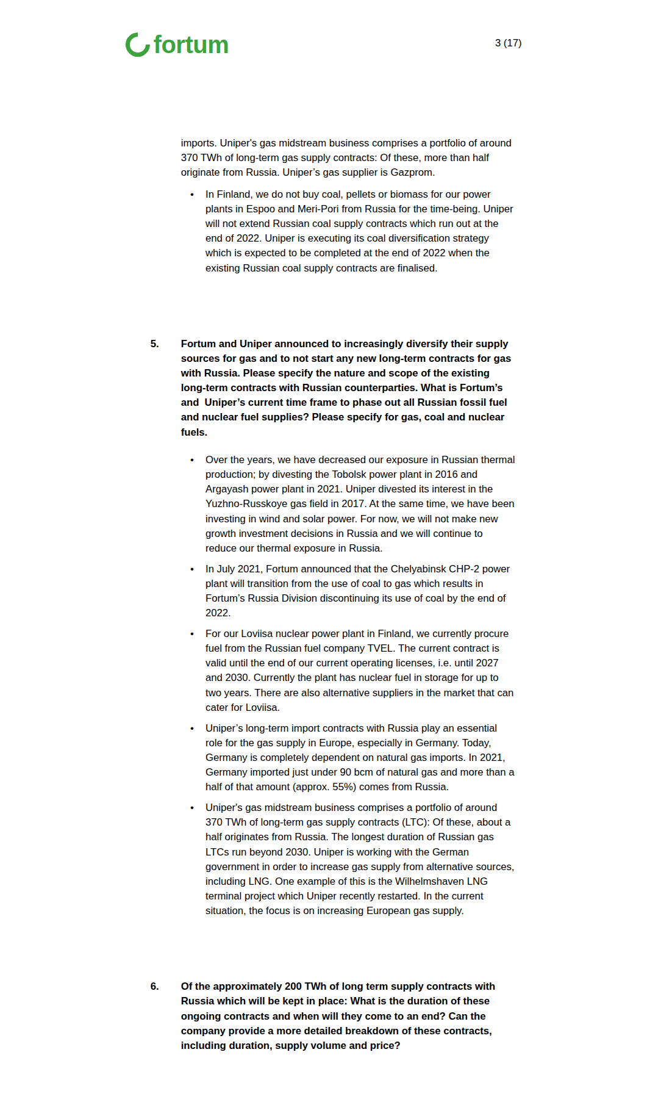fortum
3 (17)
imports. Uniper's gas midstream business comprises a portfolio of around 370 TWh of long-term gas supply contracts: Of these, more than half originate from Russia. Uniper’s gas supplier is Gazprom.
In Finland, we do not buy coal, pellets or biomass for our power plants in Espoo and Meri-Pori from Russia for the time-being. Uniper will not extend Russian coal supply contracts which run out at the end of 2022. Uniper is executing its coal diversification strategy which is expected to be completed at the end of 2022 when the existing Russian coal supply contracts are finalised.
5.
Fortum and Uniper announced to increasingly diversify their supply sources for gas and to not start any new long-term contracts for gas with Russia. Please specify the nature and scope of the existing long-term contracts with Russian counterparties. What is Fortum’s and Uniper’s current time frame to phase out all Russian fossil fuel and nuclear fuel supplies? Please specify for gas, coal and nuclear fuels.
Over the years, we have decreased our exposure in Russian thermal production; by divesting the Tobolsk power plant in 2016 and Argayash power plant in 2021. Uniper divested its interest in the Yuzhno-Russkoye gas field in 2017. At the same time, we have been investing in wind and solar power. For now, we will not make new growth investment decisions in Russia and we will continue to reduce our thermal exposure in Russia.
In July 2021, Fortum announced that the Chelyabinsk CHP-2 power plant will transition from the use of coal to gas which results in Fortum’s Russia Division discontinuing its use of coal by the end of 2022.
For our Loviisa nuclear power plant in Finland, we currently procure fuel from the Russian fuel company TVEL. The current contract is valid until the end of our current operating licenses, i.e. until 2027 and 2030. Currently the plant has nuclear fuel in storage for up to two years. There are also alternative suppliers in the market that can cater for Loviisa.
Uniper’s long-term import contracts with Russia play an essential role for the gas supply in Europe, especially in Germany. Today, Germany is completely dependent on natural gas imports. In 2021, Germany imported just under 90 bcm of natural gas and more than a half of that amount (approx. 55%) comes from Russia.
Uniper's gas midstream business comprises a portfolio of around 370 TWh of long-term gas supply contracts (LTC): Of these, about a half originates from Russia. The longest duration of Russian gas LTCs run beyond 2030. Uniper is working with the German government in order to increase gas supply from alternative sources, including LNG. One example of this is the Wilhelmshaven LNG terminal project which Uniper recently restarted. In the current situation, the focus is on increasing European gas supply.
6.
Of the approximately 200 TWh of long term supply contracts with Russia which will be kept in place: What is the duration of these ongoing contracts and when will they come to an end? Can the company provide a more detailed breakdown of these contracts, including duration, supply volume and price?